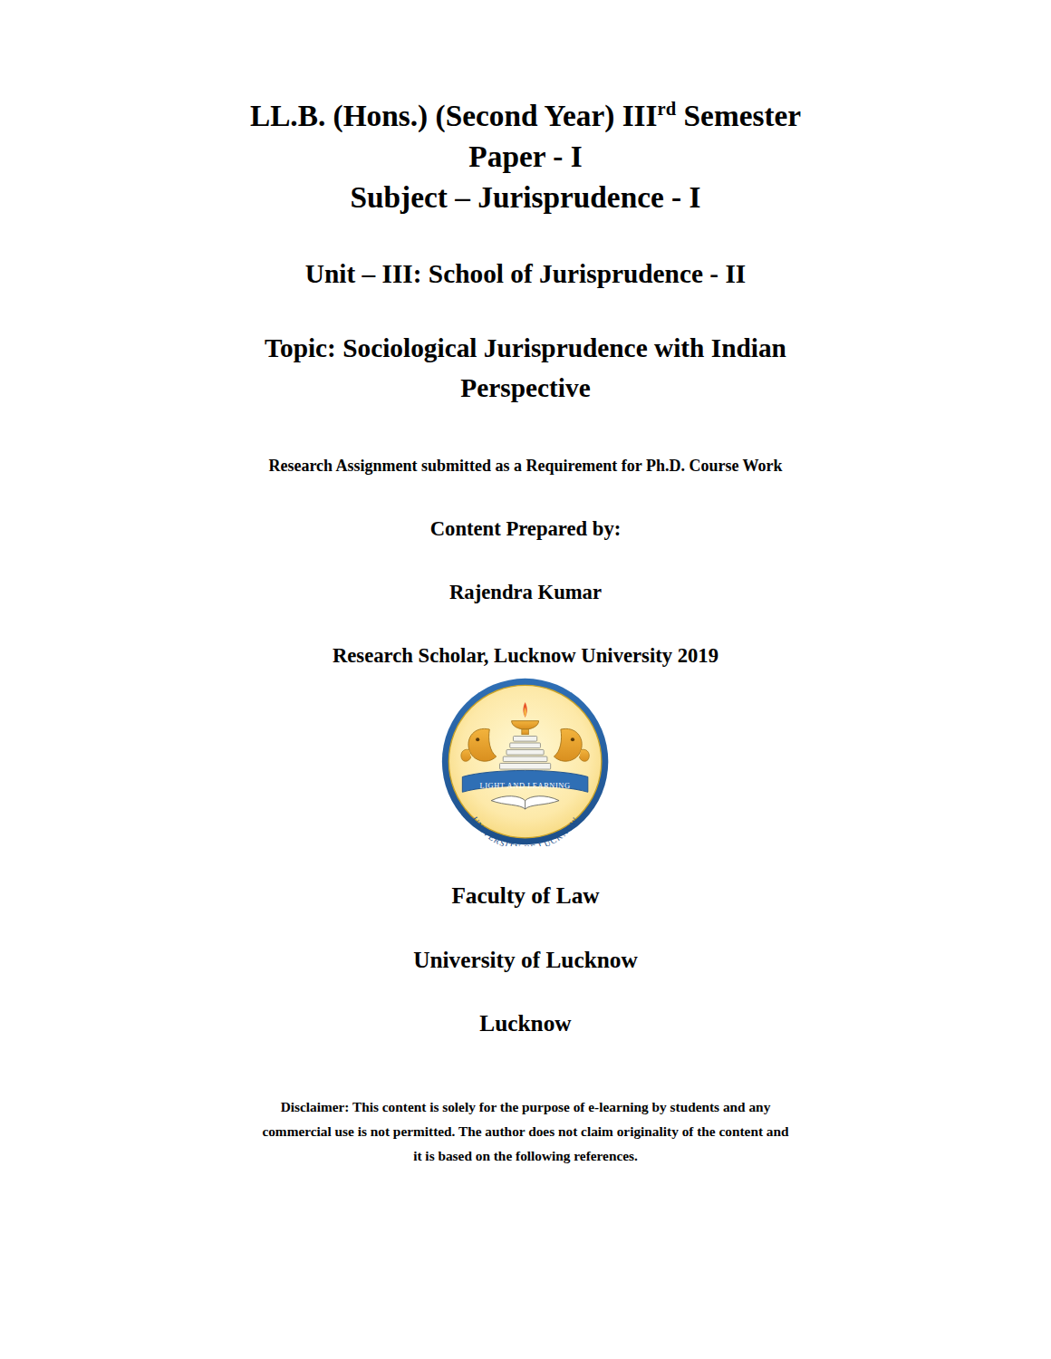LL.B. (Hons.) (Second Year) IIIrd Semester Paper - I Subject – Jurisprudence - I
Unit – III: School of Jurisprudence - II
Topic: Sociological Jurisprudence with Indian Perspective
Research Assignment submitted as a Requirement for Ph.D. Course Work
Content Prepared by:
Rajendra Kumar
Research Scholar, Lucknow University 2019
LIGHT AND LEARNING UNIVERSITY OF LUCKNOW
Faculty of Law
University of Lucknow
Lucknow
Disclaimer: This content is solely for the purpose of e-learning by students and any commercial use is not permitted. The author does not claim originality of the content and it is based on the following references.